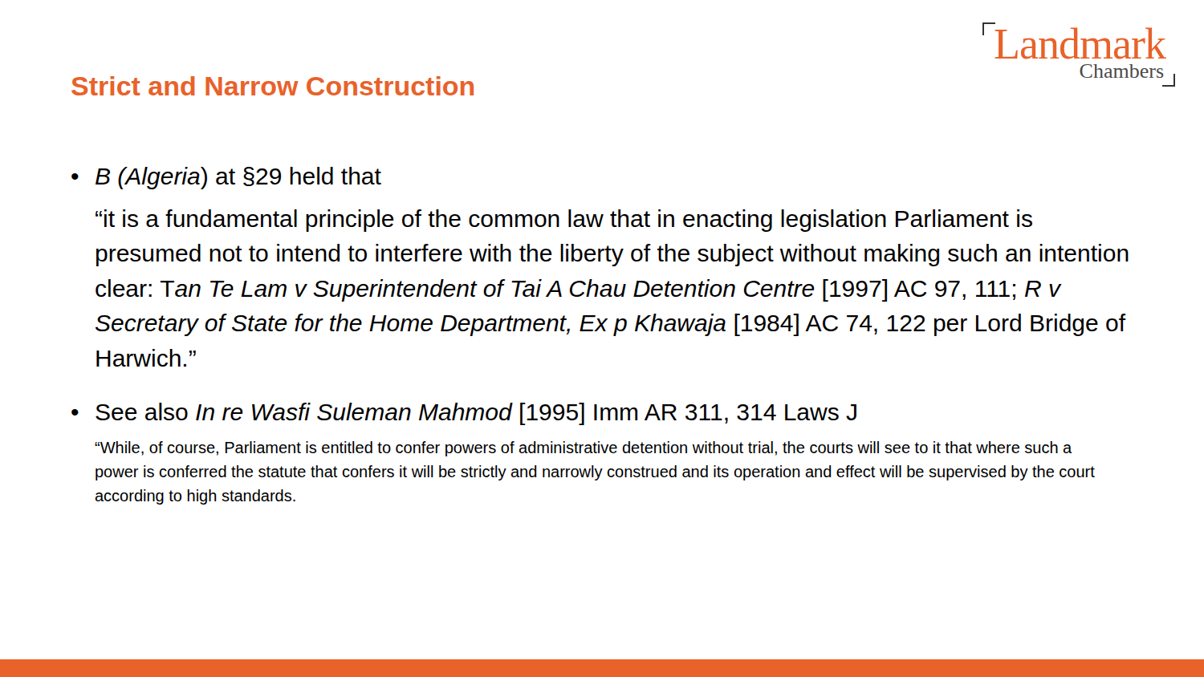Landmark
Chambers
Strict and Narrow Construction
B (Algeria) at §29 held that
“it is a fundamental principle of the common law that in enacting legislation Parliament is presumed not to intend to interfere with the liberty of the subject without making such an intention clear: Tan Te Lam v Superintendent of Tai A Chau Detention Centre [1997] AC 97, 111; R v Secretary of State for the Home Department, Ex p Khawaja [1984] AC 74, 122 per Lord Bridge of Harwich.”
See also In re Wasfi Suleman Mahmod [1995] Imm AR 311, 314 Laws J
“While, of course, Parliament is entitled to confer powers of administrative detention without trial, the courts will see to it that where such a power is conferred the statute that confers it will be strictly and narrowly construed and its operation and effect will be supervised by the court according to high standards.